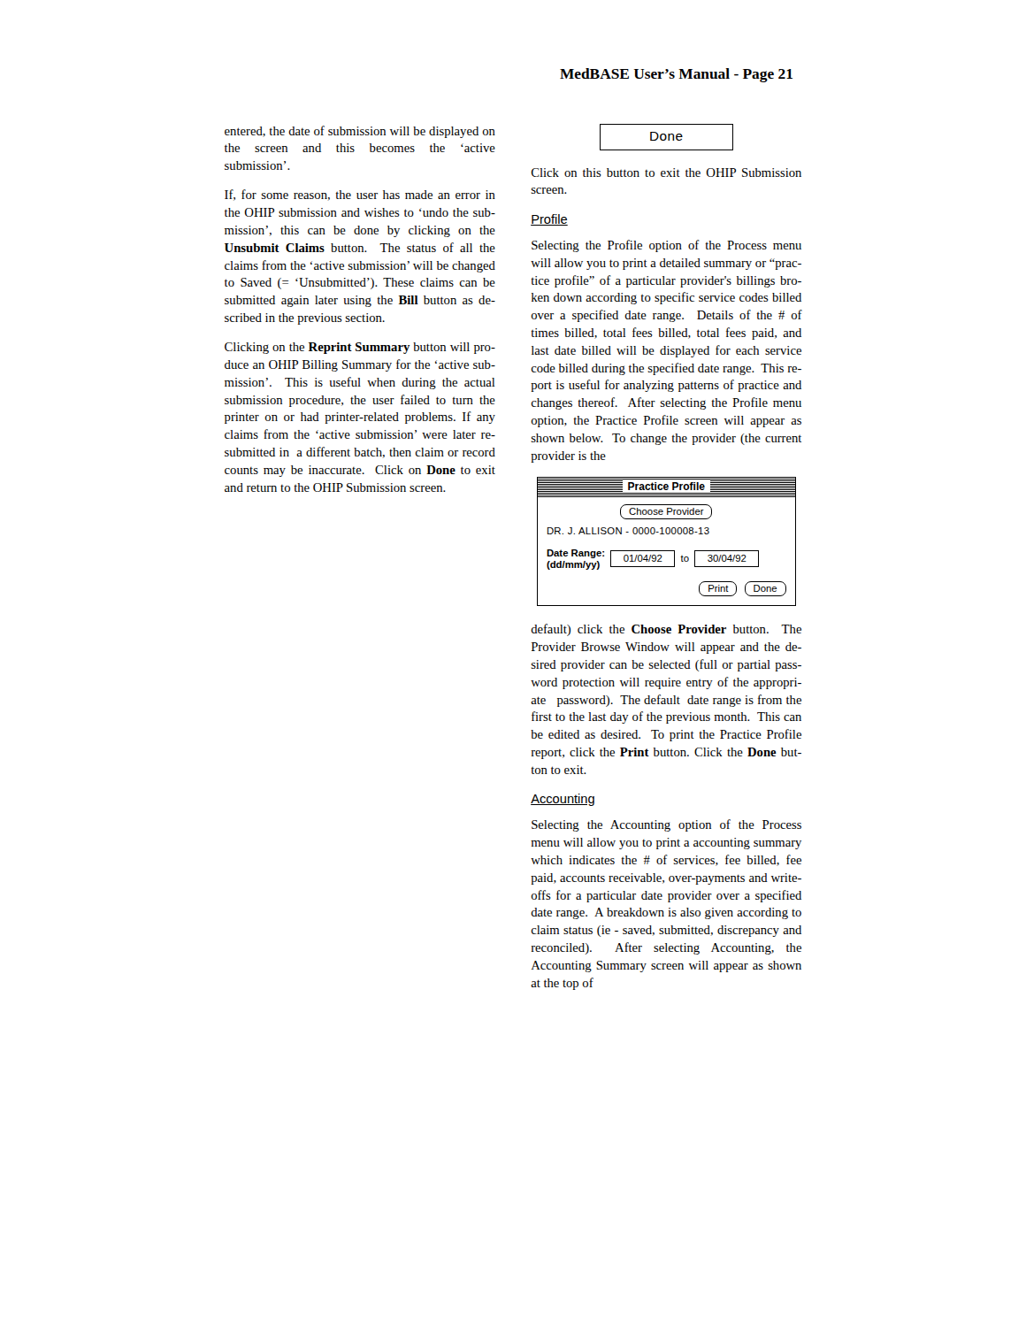MedBASE User’s Manual - Page 21
entered, the date of submission will be displayed on the screen and this becomes the ‘active submission’.
If, for some reason, the user has made an error in the OHIP submission and wishes to ‘undo the submission’, this can be done by clicking on the Unsubmit Claims button. The status of all the claims from the ‘active submission’ will be changed to Saved (= ‘Unsubmitted’). These claims can be submitted again later using the Bill button as described in the previous section.
Clicking on the Reprint Summary button will produce an OHIP Billing Summary for the ‘active submission’. This is useful when during the actual submission procedure, the user failed to turn the printer on or had printer-related problems. If any claims from the ‘active submission’ were later resubmitted in a different batch, then claim or record counts may be inaccurate. Click on Done to exit and return to the OHIP Submission screen.
Done
Click on this button to exit the OHIP Submission screen.
Profile
Selecting the Profile option of the Process menu will allow you to print a detailed summary or “practice profile” of a particular provider's billings broken down according to specific service codes billed over a specified date range. Details of the # of times billed, total fees billed, total fees paid, and last date billed will be displayed for each service code billed during the specified date range. This report is useful for analyzing patterns of practice and changes thereof. After selecting the Profile menu option, the Practice Profile screen will appear as shown below. To change the provider (the current provider is the
Practice Profile
Choose Provider
DR. J. ALLISON - 0000-100008-13
Date Range:
(dd/mm/yy)
01/04/92
to
30/04/92
Print Done
default) click the Choose Provider button. The Provider Browse Window will appear and the desired provider can be selected (full or partial password protection will require entry of the appropriate password). The default date range is from the first to the last day of the previous month. This can be edited as desired. To print the Practice Profile report, click the Print button. Click the Done button to exit.
Accounting
Selecting the Accounting option of the Process menu will allow you to print a accounting summary which indicates the # of services, fee billed, fee paid, accounts receivable, over-payments and write-offs for a particular date provider over a specified date range. A breakdown is also given according to claim status (ie - saved, submitted, discrepancy and reconciled). After selecting Accounting, the Accounting Summary screen will appear as shown at the top of